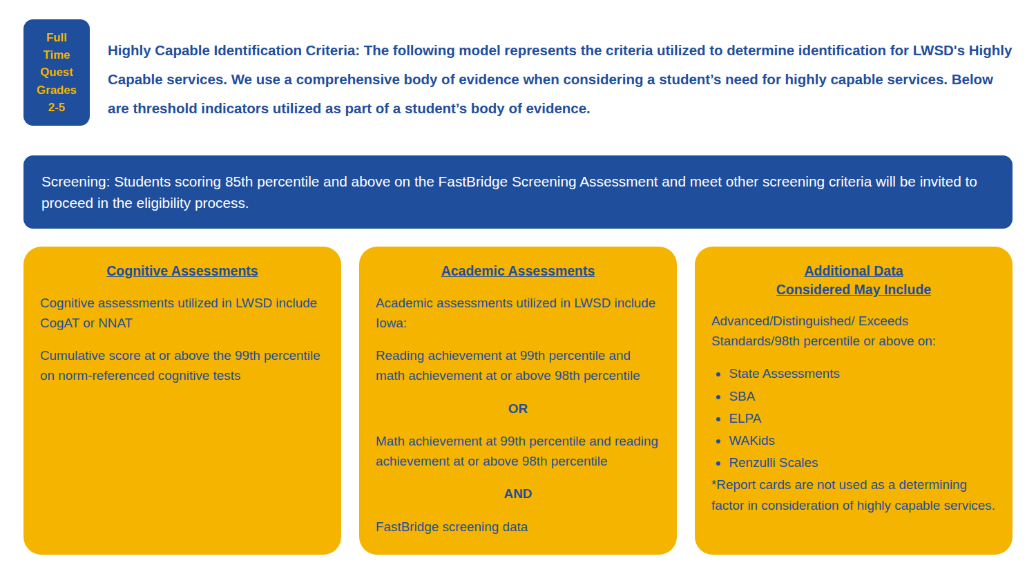Full
Time
Quest
Grades
2-5
Highly Capable Identification Criteria: The following model represents the criteria utilized to determine identification for LWSD's Highly Capable services. We use a comprehensive body of evidence when considering a student’s need for highly capable services. Below are threshold indicators utilized as part of a student’s body of evidence.
Screening: Students scoring 85th percentile and above on the FastBridge Screening Assessment and meet other screening criteria will be invited to proceed in the eligibility process.
Cognitive Assessments
Cognitive assessments utilized in LWSD include CogAT or NNAT
Cumulative score at or above the 99th percentile on norm-referenced cognitive tests
Academic Assessments
Academic assessments utilized in LWSD include Iowa:
Reading achievement at 99th percentile and math achievement at or above 98th percentile
OR
Math achievement at 99th percentile and reading achievement at or above 98th percentile
AND
FastBridge screening data
Additional Data
Considered May Include
Advanced/Distinguished/ Exceeds Standards/98th percentile or above on:
State Assessments
SBA
ELPA
WAKids
Renzulli Scales
*Report cards are not used as a determining factor in consideration of highly capable services.